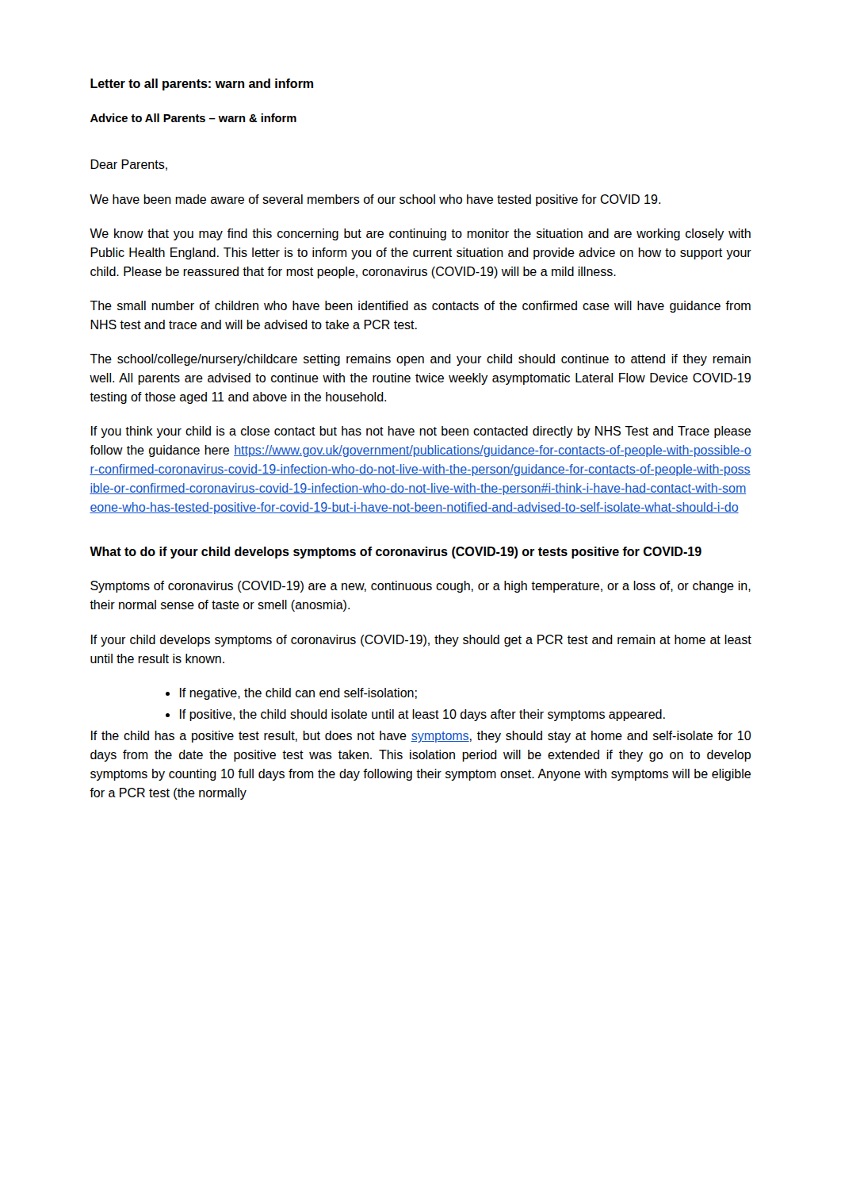Letter to all parents: warn and inform
Advice to All Parents – warn & inform
Dear Parents,
We have been made aware of several members of our school who have tested positive for COVID 19.
We know that you may find this concerning but are continuing to monitor the situation and are working closely with Public Health England. This letter is to inform you of the current situation and provide advice on how to support your child. Please be reassured that for most people, coronavirus (COVID-19) will be a mild illness.
The small number of children who have been identified as contacts of the confirmed case will have guidance from NHS test and trace and will be advised to take a PCR test.
The school/college/nursery/childcare setting remains open and your child should continue to attend if they remain well. All parents are advised to continue with the routine twice weekly asymptomatic Lateral Flow Device COVID-19 testing of those aged 11 and above in the household.
If you think your child is a close contact but has not have not been contacted directly by NHS Test and Trace please follow the guidance here https://www.gov.uk/government/publications/guidance-for-contacts-of-people-with-possible-or-confirmed-coronavirus-covid-19-infection-who-do-not-live-with-the-person/guidance-for-contacts-of-people-with-possible-or-confirmed-coronavirus-covid-19-infection-who-do-not-live-with-the-person#i-think-i-have-had-contact-with-someone-who-has-tested-positive-for-covid-19-but-i-have-not-been-notified-and-advised-to-self-isolate-what-should-i-do
What to do if your child develops symptoms of coronavirus (COVID-19) or tests positive for COVID-19
Symptoms of coronavirus (COVID-19) are a new, continuous cough, or a high temperature, or a loss of, or change in, their normal sense of taste or smell (anosmia).
If your child develops symptoms of coronavirus (COVID-19), they should get a PCR test and remain at home at least until the result is known.
If negative, the child can end self-isolation;
If positive, the child should isolate until at least 10 days after their symptoms appeared.
If the child has a positive test result, but does not have symptoms, they should stay at home and self-isolate for 10 days from the date the positive test was taken. This isolation period will be extended if they go on to develop symptoms by counting 10 full days from the day following their symptom onset. Anyone with symptoms will be eligible for a PCR test (the normally